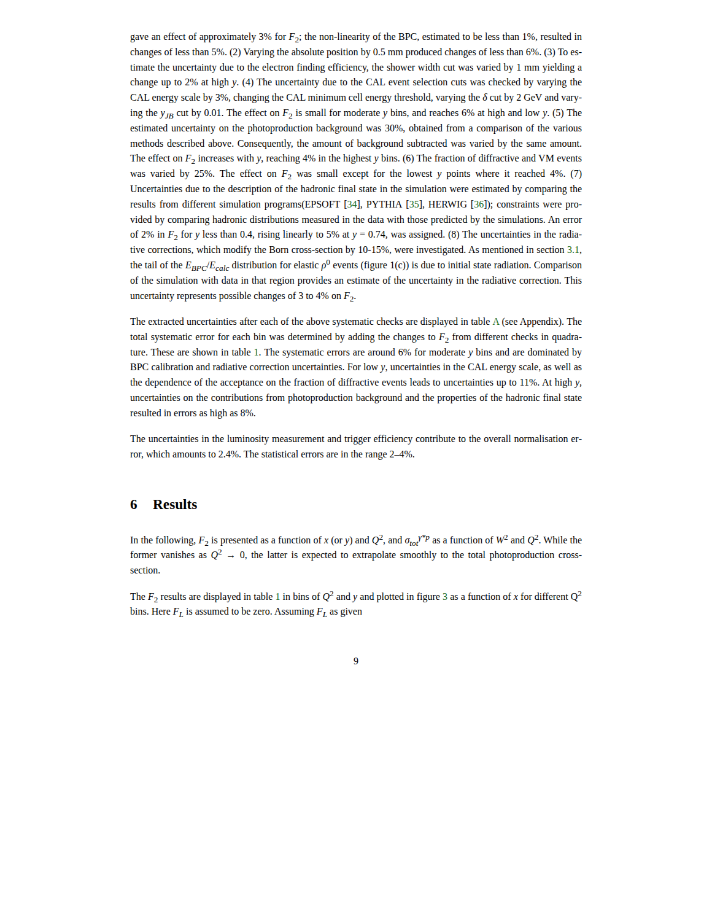gave an effect of approximately 3% for F2; the non-linearity of the BPC, estimated to be less than 1%, resulted in changes of less than 5%. (2) Varying the absolute position by 0.5 mm produced changes of less than 6%. (3) To estimate the uncertainty due to the electron finding efficiency, the shower width cut was varied by 1 mm yielding a change up to 2% at high y. (4) The uncertainty due to the CAL event selection cuts was checked by varying the CAL energy scale by 3%, changing the CAL minimum cell energy threshold, varying the δ cut by 2 GeV and varying the yJB cut by 0.01. The effect on F2 is small for moderate y bins, and reaches 6% at high and low y. (5) The estimated uncertainty on the photoproduction background was 30%, obtained from a comparison of the various methods described above. Consequently, the amount of background subtracted was varied by the same amount. The effect on F2 increases with y, reaching 4% in the highest y bins. (6) The fraction of diffractive and VM events was varied by 25%. The effect on F2 was small except for the lowest y points where it reached 4%. (7) Uncertainties due to the description of the hadronic final state in the simulation were estimated by comparing the results from different simulation programs(EPSOFT [34], PYTHIA [35], HERWIG [36]); constraints were provided by comparing hadronic distributions measured in the data with those predicted by the simulations. An error of 2% in F2 for y less than 0.4, rising linearly to 5% at y = 0.74, was assigned. (8) The uncertainties in the radiative corrections, which modify the Born cross-section by 10-15%, were investigated. As mentioned in section 3.1, the tail of the EBPC/Ecalc distribution for elastic ρ0 events (figure 1(c)) is due to initial state radiation. Comparison of the simulation with data in that region provides an estimate of the uncertainty in the radiative correction. This uncertainty represents possible changes of 3 to 4% on F2.
The extracted uncertainties after each of the above systematic checks are displayed in table A (see Appendix). The total systematic error for each bin was determined by adding the changes to F2 from different checks in quadrature. These are shown in table 1. The systematic errors are around 6% for moderate y bins and are dominated by BPC calibration and radiative correction uncertainties. For low y, uncertainties in the CAL energy scale, as well as the dependence of the acceptance on the fraction of diffractive events leads to uncertainties up to 11%. At high y, uncertainties on the contributions from photoproduction background and the properties of the hadronic final state resulted in errors as high as 8%.
The uncertainties in the luminosity measurement and trigger efficiency contribute to the overall normalisation error, which amounts to 2.4%. The statistical errors are in the range 2–4%.
6 Results
In the following, F2 is presented as a function of x (or y) and Q2, and σtotγ*p as a function of W2 and Q2. While the former vanishes as Q2 → 0, the latter is expected to extrapolate smoothly to the total photoproduction cross-section.
The F2 results are displayed in table 1 in bins of Q2 and y and plotted in figure 3 as a function of x for different Q2 bins. Here FL is assumed to be zero. Assuming FL as given
9